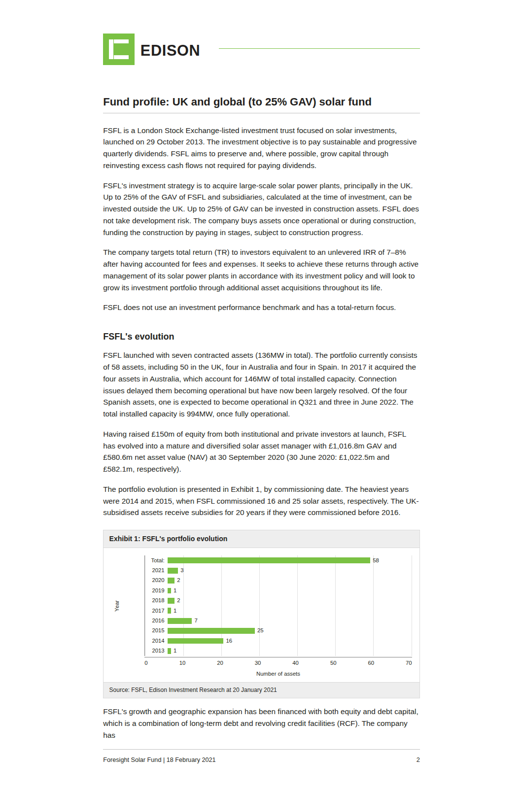EDISON
Fund profile: UK and global (to 25% GAV) solar fund
FSFL is a London Stock Exchange-listed investment trust focused on solar investments, launched on 29 October 2013. The investment objective is to pay sustainable and progressive quarterly dividends. FSFL aims to preserve and, where possible, grow capital through reinvesting excess cash flows not required for paying dividends.
FSFL's investment strategy is to acquire large-scale solar power plants, principally in the UK. Up to 25% of the GAV of FSFL and subsidiaries, calculated at the time of investment, can be invested outside the UK. Up to 25% of GAV can be invested in construction assets. FSFL does not take development risk. The company buys assets once operational or during construction, funding the construction by paying in stages, subject to construction progress.
The company targets total return (TR) to investors equivalent to an unlevered IRR of 7–8% after having accounted for fees and expenses. It seeks to achieve these returns through active management of its solar power plants in accordance with its investment policy and will look to grow its investment portfolio through additional asset acquisitions throughout its life.
FSFL does not use an investment performance benchmark and has a total-return focus.
FSFL's evolution
FSFL launched with seven contracted assets (136MW in total). The portfolio currently consists of 58 assets, including 50 in the UK, four in Australia and four in Spain. In 2017 it acquired the four assets in Australia, which account for 146MW of total installed capacity. Connection issues delayed them becoming operational but have now been largely resolved. Of the four Spanish assets, one is expected to become operational in Q321 and three in June 2022. The total installed capacity is 994MW, once fully operational.
Having raised £150m of equity from both institutional and private investors at launch, FSFL has evolved into a mature and diversified solar asset manager with £1,016.8m GAV and £580.6m net asset value (NAV) at 30 September 2020 (30 June 2020: £1,022.5m and £582.1m, respectively).
The portfolio evolution is presented in Exhibit 1, by commissioning date. The heaviest years were 2014 and 2015, when FSFL commissioned 16 and 25 solar assets, respectively. The UK-subsidised assets receive subsidies for 20 years if they were commissioned before 2016.
Exhibit 1: FSFL's portfolio evolution
Year
Total:
58
2021
3
2020
2
2019
1
2018
2
2017
1
2016
7
2015
25
2014
16
2013
1
010203040506070
Number of assets
Source: FSFL, Edison Investment Research at 20 January 2021
FSFL's growth and geographic expansion has been financed with both equity and debt capital, which is a combination of long-term debt and revolving credit facilities (RCF). The company has
Foresight Solar Fund | 18 February 2021
2